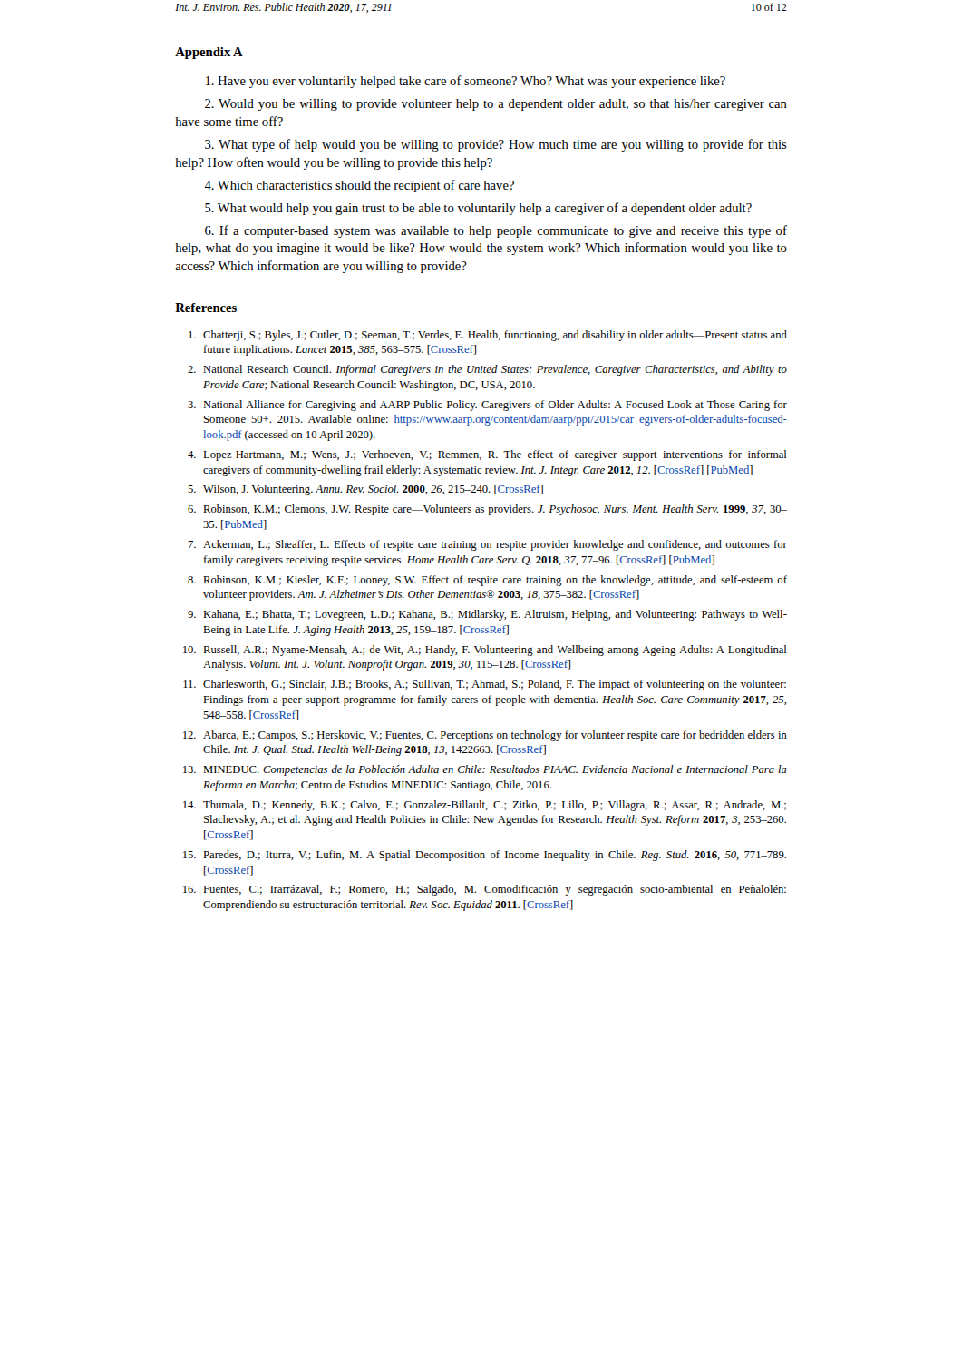Int. J. Environ. Res. Public Health 2020, 17, 2911 10 of 12
Appendix A
1. Have you ever voluntarily helped take care of someone? Who? What was your experience like?
2. Would you be willing to provide volunteer help to a dependent older adult, so that his/her caregiver can have some time off?
3. What type of help would you be willing to provide? How much time are you willing to provide for this help? How often would you be willing to provide this help?
4. Which characteristics should the recipient of care have?
5. What would help you gain trust to be able to voluntarily help a caregiver of a dependent older adult?
6. If a computer-based system was available to help people communicate to give and receive this type of help, what do you imagine it would be like? How would the system work? Which information would you like to access? Which information are you willing to provide?
References
Chatterji, S.; Byles, J.; Cutler, D.; Seeman, T.; Verdes, E. Health, functioning, and disability in older adults—Present status and future implications. Lancet 2015, 385, 563–575. [CrossRef]
National Research Council. Informal Caregivers in the United States: Prevalence, Caregiver Characteristics, and Ability to Provide Care; National Research Council: Washington, DC, USA, 2010.
National Alliance for Caregiving and AARP Public Policy. Caregivers of Older Adults: A Focused Look at Those Caring for Someone 50+. 2015. Available online: https://www.aarp.org/content/dam/aarp/ppi/2015/car egivers-of-older-adults-focused-look.pdf (accessed on 10 April 2020).
Lopez-Hartmann, M.; Wens, J.; Verhoeven, V.; Remmen, R. The effect of caregiver support interventions for informal caregivers of community-dwelling frail elderly: A systematic review. Int. J. Integr. Care 2012, 12. [CrossRef] [PubMed]
Wilson, J. Volunteering. Annu. Rev. Sociol. 2000, 26, 215–240. [CrossRef]
Robinson, K.M.; Clemons, J.W. Respite care—Volunteers as providers. J. Psychosoc. Nurs. Ment. Health Serv. 1999, 37, 30–35. [PubMed]
Ackerman, L.; Sheaffer, L. Effects of respite care training on respite provider knowledge and confidence, and outcomes for family caregivers receiving respite services. Home Health Care Serv. Q. 2018, 37, 77–96. [CrossRef] [PubMed]
Robinson, K.M.; Kiesler, K.F.; Looney, S.W. Effect of respite care training on the knowledge, attitude, and self-esteem of volunteer providers. Am. J. Alzheimer’s Dis. Other Dementias® 2003, 18, 375–382. [CrossRef]
Kahana, E.; Bhatta, T.; Lovegreen, L.D.; Kahana, B.; Midlarsky, E. Altruism, Helping, and Volunteering: Pathways to Well-Being in Late Life. J. Aging Health 2013, 25, 159–187. [CrossRef]
Russell, A.R.; Nyame-Mensah, A.; de Wit, A.; Handy, F. Volunteering and Wellbeing among Ageing Adults: A Longitudinal Analysis. Volunt. Int. J. Volunt. Nonprofit Organ. 2019, 30, 115–128. [CrossRef]
Charlesworth, G.; Sinclair, J.B.; Brooks, A.; Sullivan, T.; Ahmad, S.; Poland, F. The impact of volunteering on the volunteer: Findings from a peer support programme for family carers of people with dementia. Health Soc. Care Community 2017, 25, 548–558. [CrossRef]
Abarca, E.; Campos, S.; Herskovic, V.; Fuentes, C. Perceptions on technology for volunteer respite care for bedridden elders in Chile. Int. J. Qual. Stud. Health Well-Being 2018, 13, 1422663. [CrossRef]
MINEDUC. Competencias de la Población Adulta en Chile: Resultados PIAAC. Evidencia Nacional e Internacional Para la Reforma en Marcha; Centro de Estudios MINEDUC: Santiago, Chile, 2016.
Thumala, D.; Kennedy, B.K.; Calvo, E.; Gonzalez-Billault, C.; Zitko, P.; Lillo, P.; Villagra, R.; Assar, R.; Andrade, M.; Slachevsky, A.; et al. Aging and Health Policies in Chile: New Agendas for Research. Health Syst. Reform 2017, 3, 253–260. [CrossRef]
Paredes, D.; Iturra, V.; Lufin, M. A Spatial Decomposition of Income Inequality in Chile. Reg. Stud. 2016, 50, 771–789. [CrossRef]
Fuentes, C.; Irarrázaval, F.; Romero, H.; Salgado, M. Comodificación y segregación socio-ambiental en Peñalolén: Comprendiendo su estructuración territorial. Rev. Soc. Equidad 2011. [CrossRef]